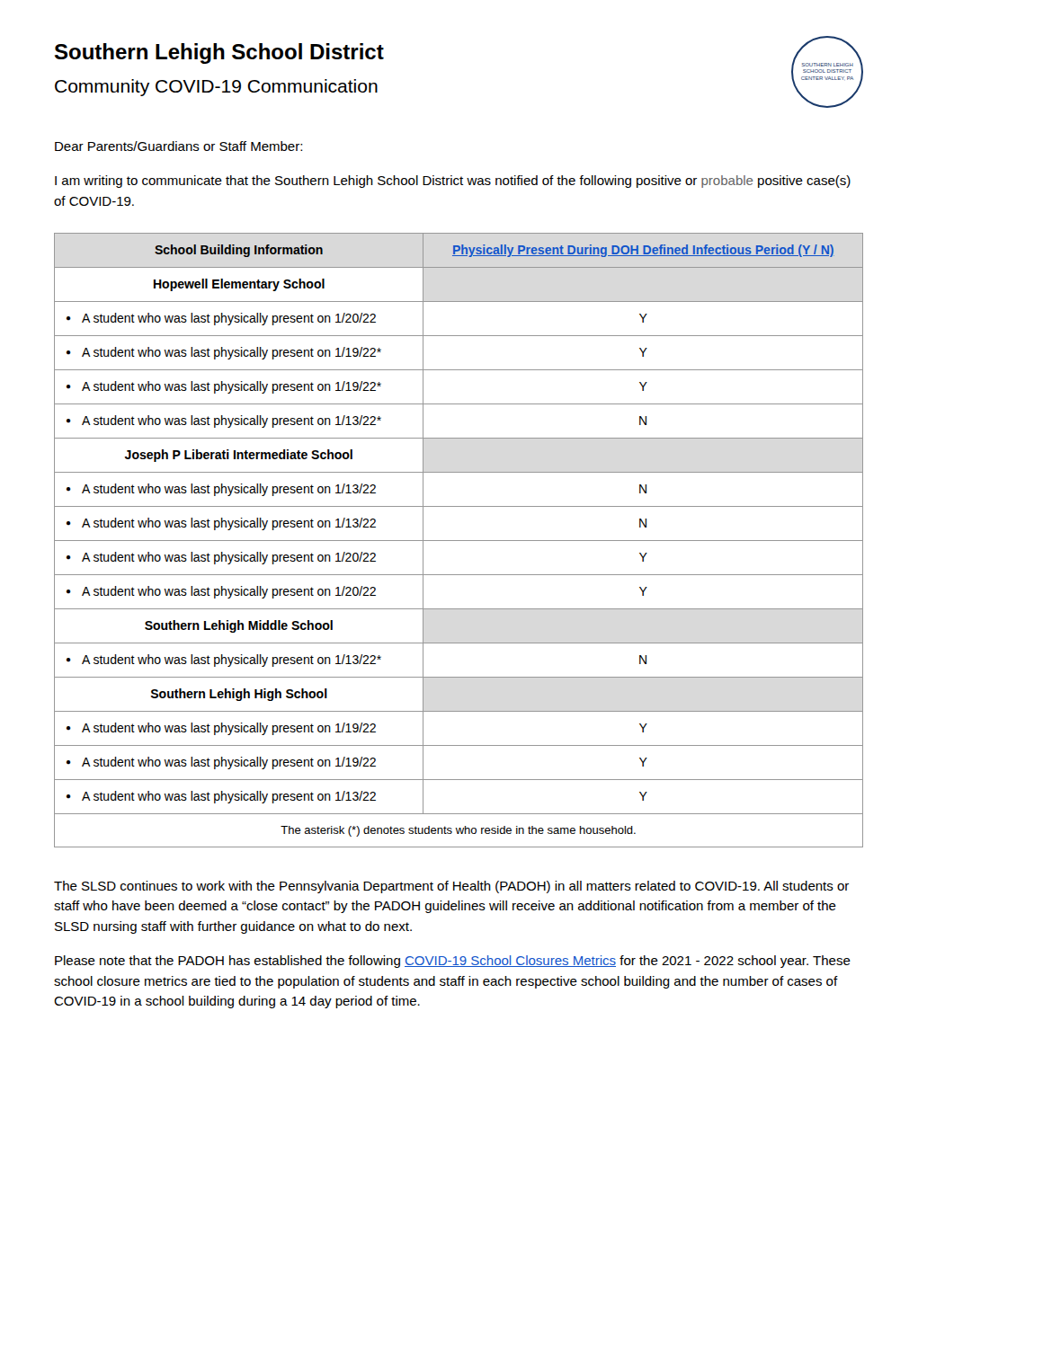Southern Lehigh School District
Community COVID-19 Communication
SOUTHERN LEHIGH SCHOOL DISTRICT
CENTER VALLEY, PA
Dear Parents/Guardians or Staff Member:
I am writing to communicate that the Southern Lehigh School District was notified of the following positive or probable positive case(s) of COVID-19.
| School Building Information | Physically Present During DOH Defined Infectious Period (Y / N) |
| --- | --- |
| Hopewell Elementary School | |
| A student who was last physically present on 1/20/22 | Y |
| A student who was last physically present on 1/19/22* | Y |
| A student who was last physically present on 1/19/22* | Y |
| A student who was last physically present on 1/13/22* | N |
| Joseph P Liberati Intermediate School | |
| A student who was last physically present on 1/13/22 | N |
| A student who was last physically present on 1/13/22 | N |
| A student who was last physically present on 1/20/22 | Y |
| A student who was last physically present on 1/20/22 | Y |
| Southern Lehigh Middle School | |
| A student who was last physically present on 1/13/22* | N |
| Southern Lehigh High School | |
| A student who was last physically present on 1/19/22 | Y |
| A student who was last physically present on 1/19/22 | Y |
| A student who was last physically present on 1/13/22 | Y |
| The asterisk (*) denotes students who reside in the same household. |
The SLSD continues to work with the Pennsylvania Department of Health (PADOH) in all matters related to COVID-19. All students or staff who have been deemed a “close contact” by the PADOH guidelines will receive an additional notification from a member of the SLSD nursing staff with further guidance on what to do next.
Please note that the PADOH has established the following COVID-19 School Closures Metrics for the 2021 - 2022 school year. These school closure metrics are tied to the population of students and staff in each respective school building and the number of cases of COVID-19 in a school building during a 14 day period of time.